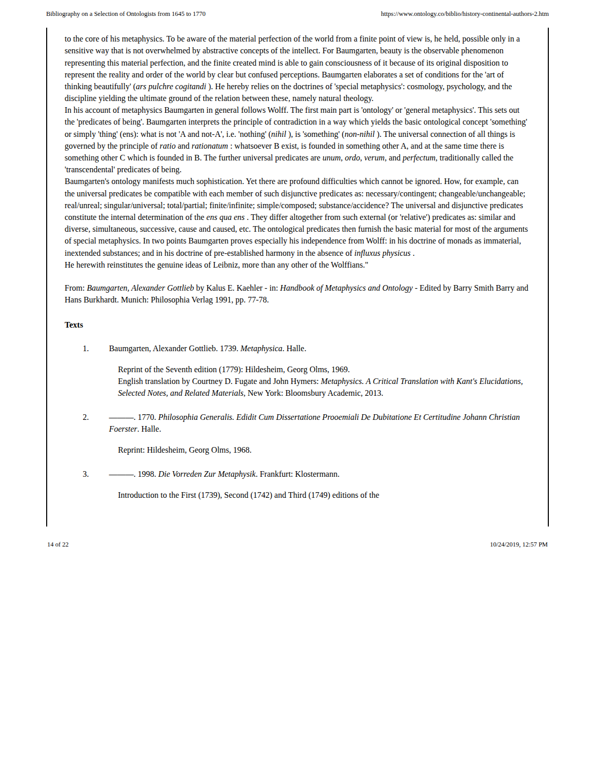Bibliography on a Selection of Ontologists from 1645 to 1770 https://www.ontology.co/biblio/history-continental-authors-2.htm
to the core of his metaphysics. To be aware of the material perfection of the world from a finite point of view is, he held, possible only in a sensitive way that is not overwhelmed by abstractive concepts of the intellect. For Baumgarten, beauty is the observable phenomenon representing this material perfection, and the finite created mind is able to gain consciousness of it because of its original disposition to represent the reality and order of the world by clear but confused perceptions. Baumgarten elaborates a set of conditions for the 'art of thinking beautifully' (ars pulchre cogitandi ). He hereby relies on the doctrines of 'special metaphysics': cosmology, psychology, and the discipline yielding the ultimate ground of the relation between these, namely natural theology.
In his account of metaphysics Baumgarten in general follows Wolff. The first main part is 'ontology' or 'general metaphysics'. This sets out the 'predicates of being'. Baumgarten interprets the principle of contradiction in a way which yields the basic ontological concept 'something' or simply 'thing' (ens): what is not 'A and not-A', i.e. 'nothing' (nihil ), is 'something' (non-nihil ). The universal connection of all things is governed by the principle of ratio and rationatum : whatsoever B exist, is founded in something other A, and at the same time there is something other C which is founded in B. The further universal predicates are unum, ordo, verum, and perfectum, traditionally called the 'transcendental' predicates of being.
Baumgarten's ontology manifests much sophistication. Yet there are profound difficulties which cannot be ignored. How, for example, can the universal predicates be compatible with each member of such disjunctive predicates as: necessary/contingent; changeable/unchangeable; real/unreal; singular/universal; total/partial; finite/infinite; simple/composed; substance/accidence? The universal and disjunctive predicates constitute the internal determination of the ens qua ens . They differ altogether from such external (or 'relative') predicates as: similar and diverse, simultaneous, successive, cause and caused, etc. The ontological predicates then furnish the basic material for most of the arguments of special metaphysics. In two points Baumgarten proves especially his independence from Wolff: in his doctrine of monads as immaterial, inextended substances; and in his doctrine of pre-established harmony in the absence of influxus physicus .
He herewith reinstitutes the genuine ideas of Leibniz, more than any other of the Wolffians."
From: Baumgarten, Alexander Gottlieb by Kalus E. Kaehler - in: Handbook of Metaphysics and Ontology - Edited by Barry Smith Barry and Hans Burkhardt. Munich: Philosophia Verlag 1991, pp. 77-78.
Texts
1.
Baumgarten, Alexander Gottlieb. 1739. Metaphysica. Halle. Reprint of the Seventh edition (1779): Hildesheim, Georg Olms, 1969. English translation by Courtney D. Fugate and John Hymers: Metaphysics. A Critical Translation with Kant's Elucidations, Selected Notes, and Related Materials, New York: Bloomsbury Academic, 2013.
2.
———. 1770. Philosophia Generalis. Edidit Cum Dissertatione Prooemiali De Dubitatione Et Certitudine Johann Christian Foerster. Halle. Reprint: Hildesheim, Georg Olms, 1968.
3.
———. 1998. Die Vorreden Zur Metaphysik. Frankfurt: Klostermann. Introduction to the First (1739), Second (1742) and Third (1749) editions of the
14 of 22 10/24/2019, 12:57 PM